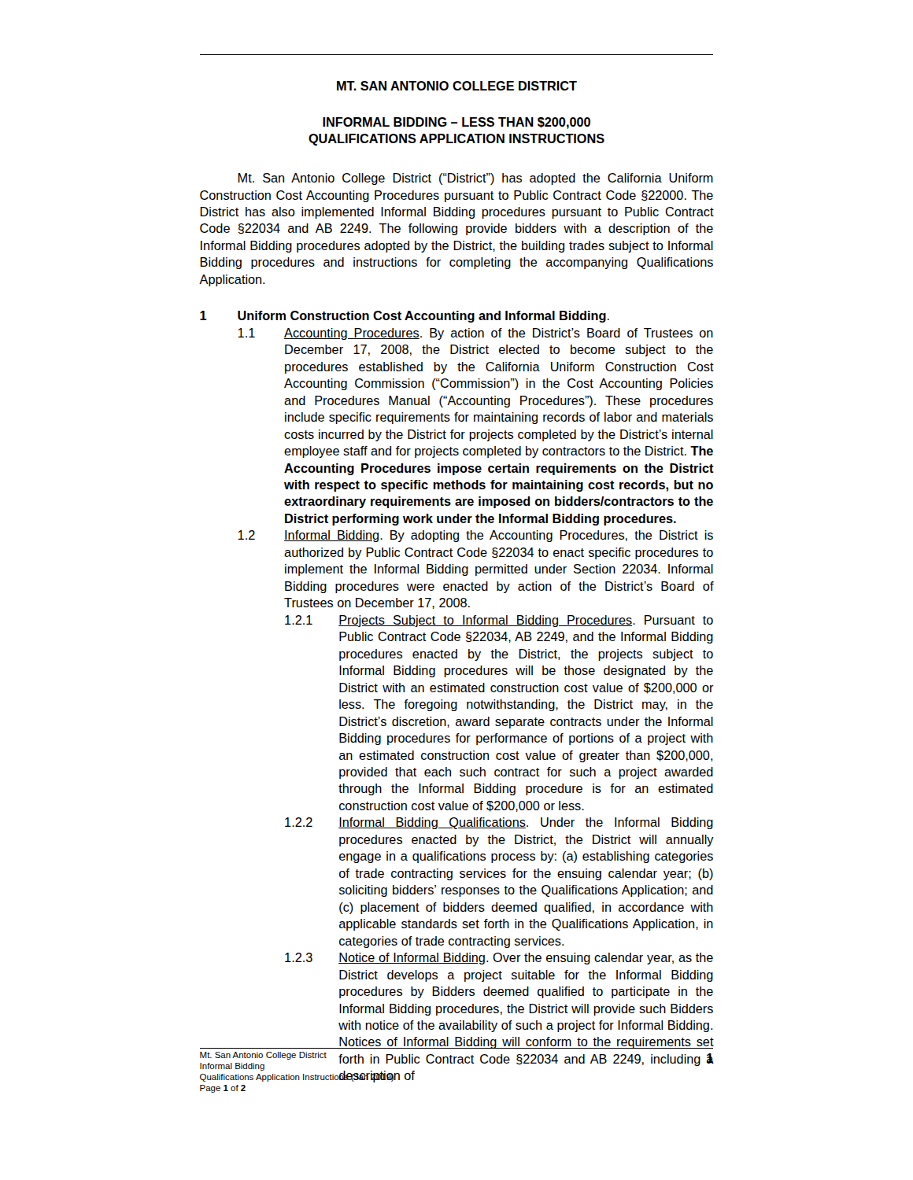MT. SAN ANTONIO COLLEGE DISTRICT
INFORMAL BIDDING – LESS THAN $200,000
QUALIFICATIONS APPLICATION INSTRUCTIONS
Mt. San Antonio College District (“District”) has adopted the California Uniform Construction Cost Accounting Procedures pursuant to Public Contract Code §22000. The District has also implemented Informal Bidding procedures pursuant to Public Contract Code §22034 and AB 2249. The following provide bidders with a description of the Informal Bidding procedures adopted by the District, the building trades subject to Informal Bidding procedures and instructions for completing the accompanying Qualifications Application.
| 1 | Uniform Construction Cost Accounting and Informal Bidding . / 1.1 / Accounting Procedures . By action of the District’s Board of Trustees on December 17, 2008, the District elected to become subject to the procedures established by the California Uniform Construction Cost Accounting Commission (“Commission”) in the Cost Accounting Policies and Procedures Manual (“Accounting Procedures”). These procedures include specific requirements for maintaining records of labor and materials costs incurred by the District for projects completed by the District’s internal employee staff and for projects completed by contractors to the District. The Accounting Procedures impose certain requirements on the District with respect to specific methods for maintaining cost records, but no extraordinary requirements are imposed on bidders/contractors to the District performing work under the Informal Bidding procedures. / / 1.2 / Informal Bidding . By adopting the Accounting Procedures, the District is authorized by Public Contract Code §22034 to enact specific procedures to implement the Informal Bidding permitted under Section 22034. Informal Bidding procedures were enacted by action of the District’s Board of Trustees on December 17, 2008. / 1.2.1 / Projects Subject to Informal Bidding Procedures . Pursuant to Public Contract Code §22034, AB 2249, and the Informal Bidding procedures enacted by the District, the projects subject to Informal Bidding procedures will be those designated by the District with an estimated construction cost value of $200,000 or less. The foregoing notwithstanding, the District may, in the District’s discretion, award separate contracts under the Informal Bidding procedures for performance of portions of a project with an estimated construction cost value of greater than $200,000, provided that each such contract for such a project awarded through the Informal Bidding procedure is for an estimated construction cost value of $200,000 or less. / / 1.2.2 / Informal Bidding Qualifications . Under the Informal Bidding procedures enacted by the District, the District will annually engage in a qualifications process by: (a) establishing categories of trade contracting services for the ensuing calendar year; (b) soliciting bidders’ responses to the Qualifications Application; and (c) placement of bidders deemed qualified, in accordance with applicable standards set forth in the Qualifications Application, in categories of trade contracting services. / / 1.2.3 / Notice of Informal Bidding . Over the ensuing calendar year, as the District develops a project suitable for the Informal Bidding procedures by Bidders deemed qualified to participate in the Informal Bidding procedures, the District will provide such Bidders with notice of the availability of such a project for Informal Bidding. Notices of Informal Bidding will conform to the requirements set forth in Public Contract Code §22034 and AB 2249, including a description of / / |
Mt. San Antonio College District
Informal Bidding
Qualifications Application Instructions (Jan 2019)
Page 1 of 2
1